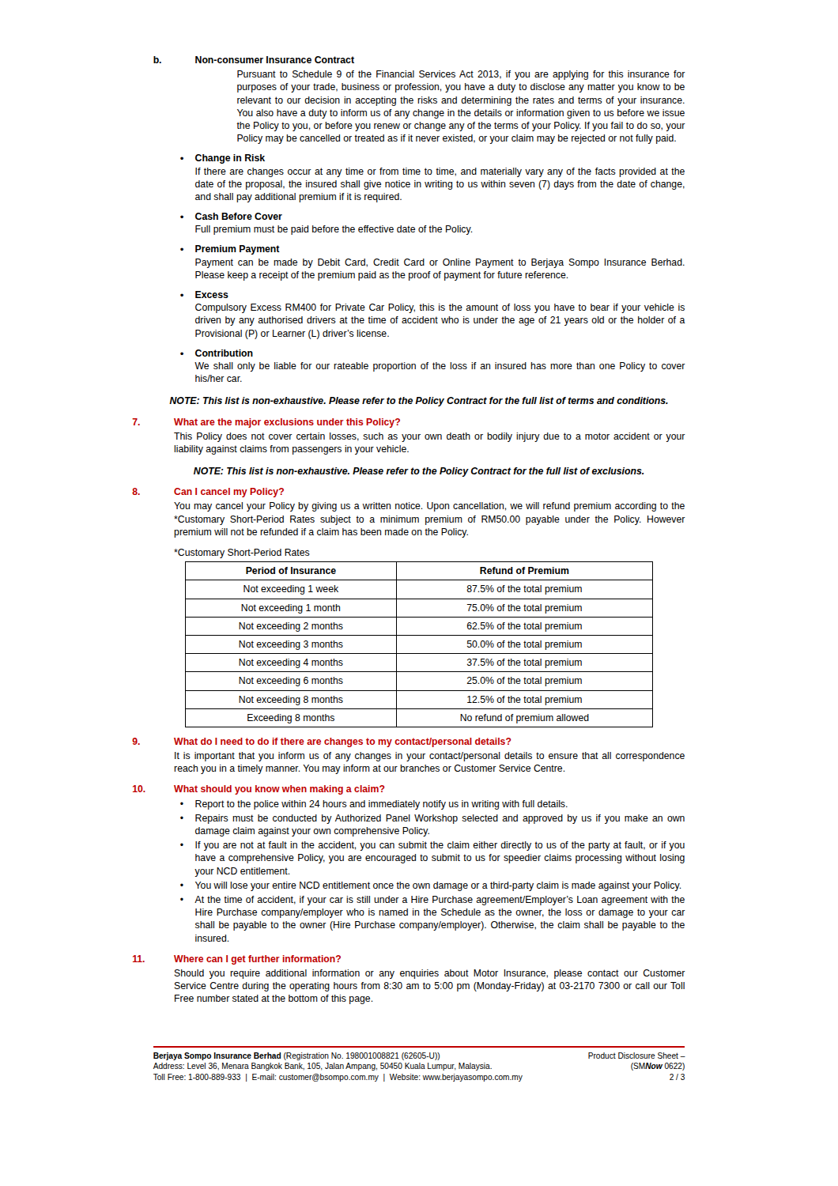b. Non-consumer Insurance Contract
Pursuant to Schedule 9 of the Financial Services Act 2013, if you are applying for this insurance for purposes of your trade, business or profession, you have a duty to disclose any matter you know to be relevant to our decision in accepting the risks and determining the rates and terms of your insurance. You also have a duty to inform us of any change in the details or information given to us before we issue the Policy to you, or before you renew or change any of the terms of your Policy. If you fail to do so, your Policy may be cancelled or treated as if it never existed, or your claim may be rejected or not fully paid.
Change in Risk If there are changes occur at any time or from time to time, and materially vary any of the facts provided at the date of the proposal, the insured shall give notice in writing to us within seven (7) days from the date of change, and shall pay additional premium if it is required.
Cash Before Cover Full premium must be paid before the effective date of the Policy.
Premium Payment Payment can be made by Debit Card, Credit Card or Online Payment to Berjaya Sompo Insurance Berhad. Please keep a receipt of the premium paid as the proof of payment for future reference.
Excess Compulsory Excess RM400 for Private Car Policy, this is the amount of loss you have to bear if your vehicle is driven by any authorised drivers at the time of accident who is under the age of 21 years old or the holder of a Provisional (P) or Learner (L) driver’s license.
Contribution We shall only be liable for our rateable proportion of the loss if an insured has more than one Policy to cover his/her car.
NOTE: This list is non-exhaustive. Please refer to the Policy Contract for the full list of terms and conditions.
7. What are the major exclusions under this Policy?
This Policy does not cover certain losses, such as your own death or bodily injury due to a motor accident or your liability against claims from passengers in your vehicle.
NOTE: This list is non-exhaustive. Please refer to the Policy Contract for the full list of exclusions.
8. Can I cancel my Policy?
You may cancel your Policy by giving us a written notice. Upon cancellation, we will refund premium according to the *Customary Short-Period Rates subject to a minimum premium of RM50.00 payable under the Policy. However premium will not be refunded if a claim has been made on the Policy.
*Customary Short-Period Rates
| Period of Insurance | Refund of Premium |
| --- | --- |
| Not exceeding 1 week | 87.5% of the total premium |
| Not exceeding 1 month | 75.0% of the total premium |
| Not exceeding 2 months | 62.5% of the total premium |
| Not exceeding 3 months | 50.0% of the total premium |
| Not exceeding 4 months | 37.5% of the total premium |
| Not exceeding 6 months | 25.0% of the total premium |
| Not exceeding 8 months | 12.5% of the total premium |
| Exceeding 8 months | No refund of premium allowed |
9. What do I need to do if there are changes to my contact/personal details?
It is important that you inform us of any changes in your contact/personal details to ensure that all correspondence reach you in a timely manner. You may inform at our branches or Customer Service Centre.
10. What should you know when making a claim?
Report to the police within 24 hours and immediately notify us in writing with full details.
Repairs must be conducted by Authorized Panel Workshop selected and approved by us if you make an own damage claim against your own comprehensive Policy.
If you are not at fault in the accident, you can submit the claim either directly to us of the party at fault, or if you have a comprehensive Policy, you are encouraged to submit to us for speedier claims processing without losing your NCD entitlement.
You will lose your entire NCD entitlement once the own damage or a third-party claim is made against your Policy.
At the time of accident, if your car is still under a Hire Purchase agreement/Employer’s Loan agreement with the Hire Purchase company/employer who is named in the Schedule as the owner, the loss or damage to your car shall be payable to the owner (Hire Purchase company/employer). Otherwise, the claim shall be payable to the insured.
11. Where can I get further information?
Should you require additional information or any enquiries about Motor Insurance, please contact our Customer Service Centre during the operating hours from 8:30 am to 5:00 pm (Monday-Friday) at 03-2170 7300 or call our Toll Free number stated at the bottom of this page.
Berjaya Sompo Insurance Berhad (Registration No. 198001008821 (62605-U))
Address: Level 36, Menara Bangkok Bank, 105, Jalan Ampang, 50450 Kuala Lumpur, Malaysia.
Toll Free: 1-800-889-933 | E-mail: customer@bsompo.com.my | Website: www.berjayasompo.com.my
Product Disclosure Sheet –
(SMNow 0622)
2 / 3